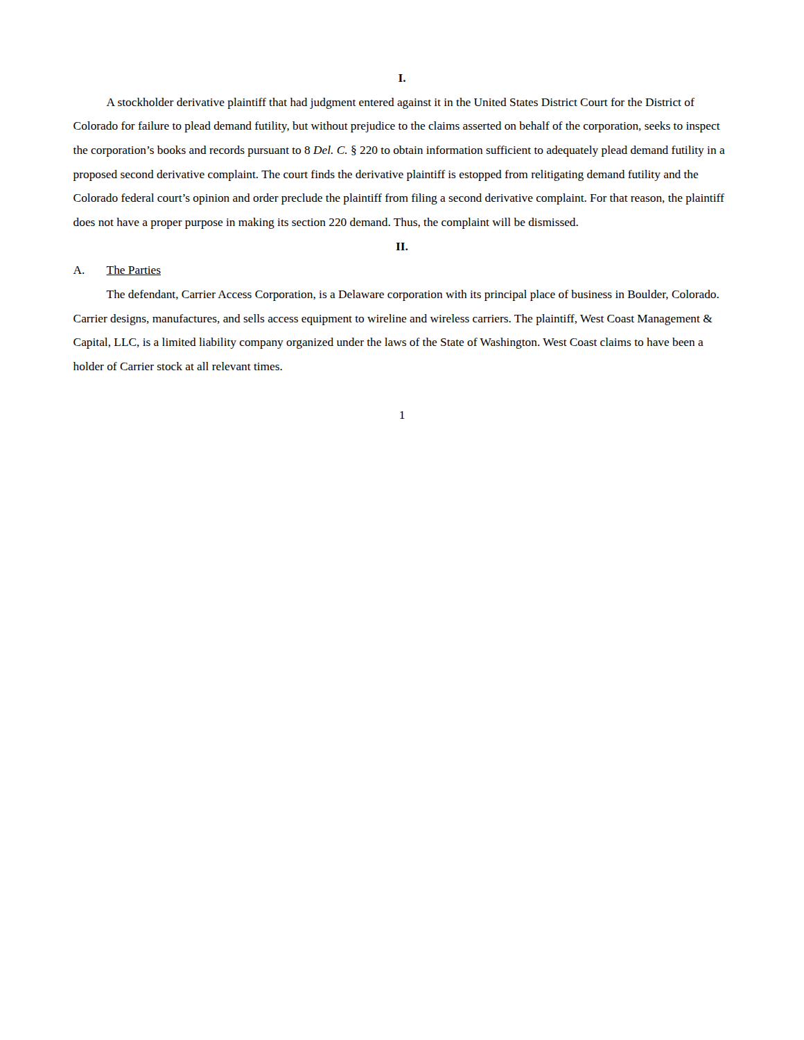I.
A stockholder derivative plaintiff that had judgment entered against it in the United States District Court for the District of Colorado for failure to plead demand futility, but without prejudice to the claims asserted on behalf of the corporation, seeks to inspect the corporation’s books and records pursuant to 8 Del. C. § 220 to obtain information sufficient to adequately plead demand futility in a proposed second derivative complaint. The court finds the derivative plaintiff is estopped from relitigating demand futility and the Colorado federal court’s opinion and order preclude the plaintiff from filing a second derivative complaint. For that reason, the plaintiff does not have a proper purpose in making its section 220 demand. Thus, the complaint will be dismissed.
II.
A. The Parties
The defendant, Carrier Access Corporation, is a Delaware corporation with its principal place of business in Boulder, Colorado. Carrier designs, manufactures, and sells access equipment to wireline and wireless carriers. The plaintiff, West Coast Management & Capital, LLC, is a limited liability company organized under the laws of the State of Washington. West Coast claims to have been a holder of Carrier stock at all relevant times.
1